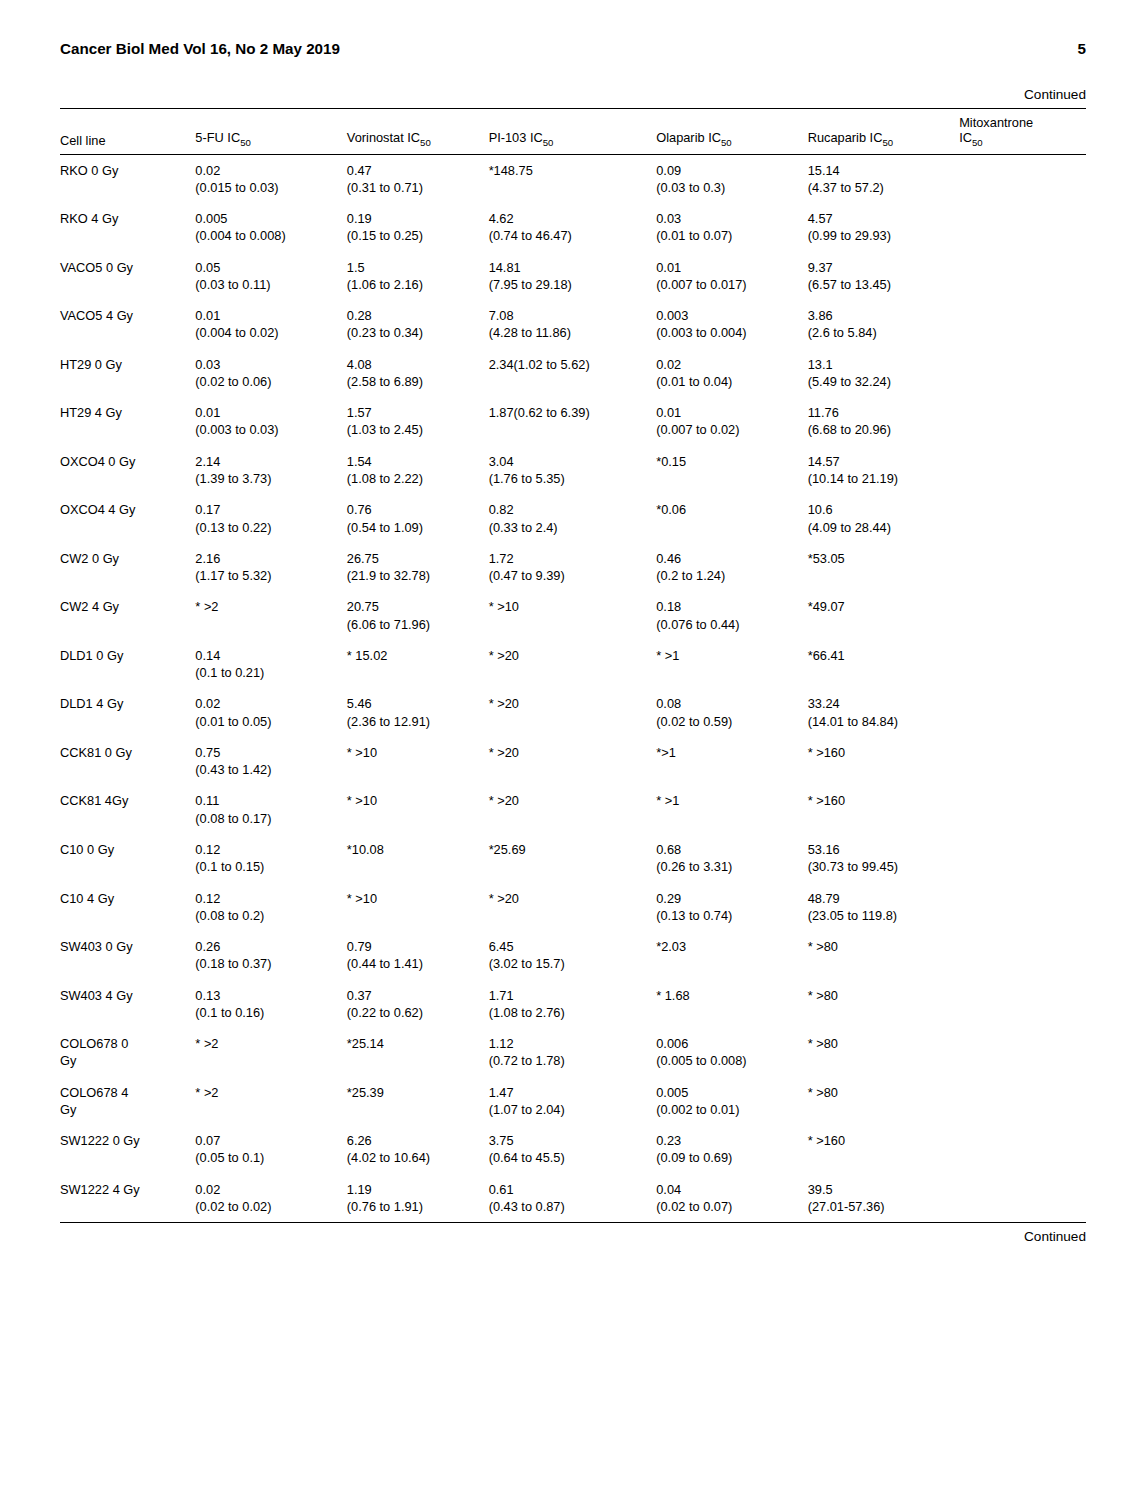Cancer Biol Med Vol 16, No 2 May 2019 5
Continued
| Cell line | 5-FU IC 50 | Vorinostat IC 50 | PI-103 IC 50 | Olaparib IC 50 | Rucaparib IC 50 | Mitoxantrone IC 50 |
| --- | --- | --- | --- | --- | --- | --- |
| RKO 0 Gy | 0.02 (0.015 to 0.03) | 0.47 (0.31 to 0.71) | *148.75 | 0.09 (0.03 to 0.3) | 15.14 (4.37 to 57.2) | |
| RKO 4 Gy | 0.005 (0.004 to 0.008) | 0.19 (0.15 to 0.25) | 4.62 (0.74 to 46.47) | 0.03 (0.01 to 0.07) | 4.57 (0.99 to 29.93) | |
| VACO5 0 Gy | 0.05 (0.03 to 0.11) | 1.5 (1.06 to 2.16) | 14.81 (7.95 to 29.18) | 0.01 (0.007 to 0.017) | 9.37 (6.57 to 13.45) | |
| VACO5 4 Gy | 0.01 (0.004 to 0.02) | 0.28 (0.23 to 0.34) | 7.08 (4.28 to 11.86) | 0.003 (0.003 to 0.004) | 3.86 (2.6 to 5.84) | |
| HT29 0 Gy | 0.03 (0.02 to 0.06) | 4.08 (2.58 to 6.89) | 2.34(1.02 to 5.62) | 0.02 (0.01 to 0.04) | 13.1 (5.49 to 32.24) | |
| HT29 4 Gy | 0.01 (0.003 to 0.03) | 1.57 (1.03 to 2.45) | 1.87(0.62 to 6.39) | 0.01 (0.007 to 0.02) | 11.76 (6.68 to 20.96) | |
| OXCO4 0 Gy | 2.14 (1.39 to 3.73) | 1.54 (1.08 to 2.22) | 3.04 (1.76 to 5.35) | *0.15 | 14.57 (10.14 to 21.19) | |
| OXCO4 4 Gy | 0.17 (0.13 to 0.22) | 0.76 (0.54 to 1.09) | 0.82 (0.33 to 2.4) | *0.06 | 10.6 (4.09 to 28.44) | |
| CW2 0 Gy | 2.16 (1.17 to 5.32) | 26.75 (21.9 to 32.78) | 1.72 (0.47 to 9.39) | 0.46 (0.2 to 1.24) | *53.05 | |
| CW2 4 Gy | * >2 | 20.75 (6.06 to 71.96) | * >10 | 0.18 (0.076 to 0.44) | *49.07 | |
| DLD1 0 Gy | 0.14 (0.1 to 0.21) | * 15.02 | * >20 | * >1 | *66.41 | |
| DLD1 4 Gy | 0.02 (0.01 to 0.05) | 5.46 (2.36 to 12.91) | * >20 | 0.08 (0.02 to 0.59) | 33.24 (14.01 to 84.84) | |
| CCK81 0 Gy | 0.75 (0.43 to 1.42) | * >10 | * >20 | *>1 | * >160 | |
| CCK81 4Gy | 0.11 (0.08 to 0.17) | * >10 | * >20 | * >1 | * >160 | |
| C10 0 Gy | 0.12 (0.1 to 0.15) | *10.08 | *25.69 | 0.68 (0.26 to 3.31) | 53.16 (30.73 to 99.45) | |
| C10 4 Gy | 0.12 (0.08 to 0.2) | * >10 | * >20 | 0.29 (0.13 to 0.74) | 48.79 (23.05 to 119.8) | |
| SW403 0 Gy | 0.26 (0.18 to 0.37) | 0.79 (0.44 to 1.41) | 6.45 (3.02 to 15.7) | *2.03 | * >80 | |
| SW403 4 Gy | 0.13 (0.1 to 0.16) | 0.37 (0.22 to 0.62) | 1.71 (1.08 to 2.76) | * 1.68 | * >80 | |
| COLO678 0 Gy | * >2 | *25.14 | 1.12 (0.72 to 1.78) | 0.006 (0.005 to 0.008) | * >80 | |
| COLO678 4 Gy | * >2 | *25.39 | 1.47 (1.07 to 2.04) | 0.005 (0.002 to 0.01) | * >80 | |
| SW1222 0 Gy | 0.07 (0.05 to 0.1) | 6.26 (4.02 to 10.64) | 3.75 (0.64 to 45.5) | 0.23 (0.09 to 0.69) | * >160 | |
| SW1222 4 Gy | 0.02 (0.02 to 0.02) | 1.19 (0.76 to 1.91) | 0.61 (0.43 to 0.87) | 0.04 (0.02 to 0.07) | 39.5 (27.01-57.36) | |
Continued